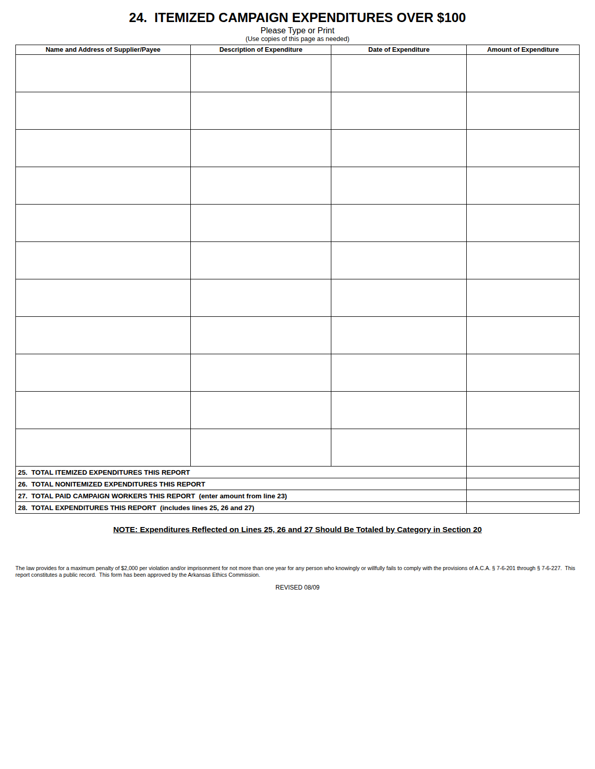24. ITEMIZED CAMPAIGN EXPENDITURES OVER $100
Please Type or Print
(Use copies of this page as needed)
| Name and Address of Supplier/Payee | Description of Expenditure | Date of Expenditure | Amount of Expenditure |
| --- | --- | --- | --- |
| 25. TOTAL ITEMIZED EXPENDITURES THIS REPORT | |
| 26. TOTAL NONITEMIZED EXPENDITURES THIS REPORT | |
| 27. TOTAL PAID CAMPAIGN WORKERS THIS REPORT (enter amount from line 23) | |
| 28. TOTAL EXPENDITURES THIS REPORT (includes lines 25, 26 and 27) | |
NOTE: Expenditures Reflected on Lines 25, 26 and 27 Should Be Totaled by Category in Section 20
The law provides for a maximum penalty of $2,000 per violation and/or imprisonment for not more than one year for any person who knowingly or willfully fails to comply with the provisions of A.C.A. § 7-6-201 through § 7-6-227. This report constitutes a public record. This form has been approved by the Arkansas Ethics Commission.
REVISED 08/09